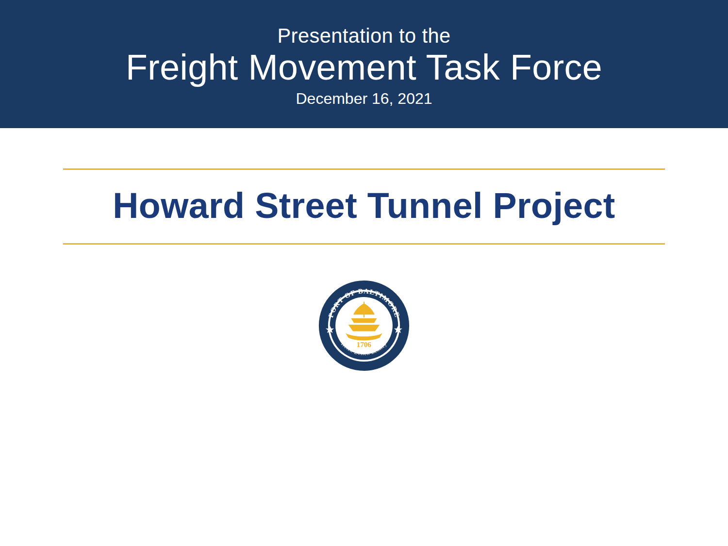Presentation to the
Freight Movement Task Force
December 16, 2021
Howard Street Tunnel Project
PORT OF BALTIMORE Helen Delich Bentley 1706